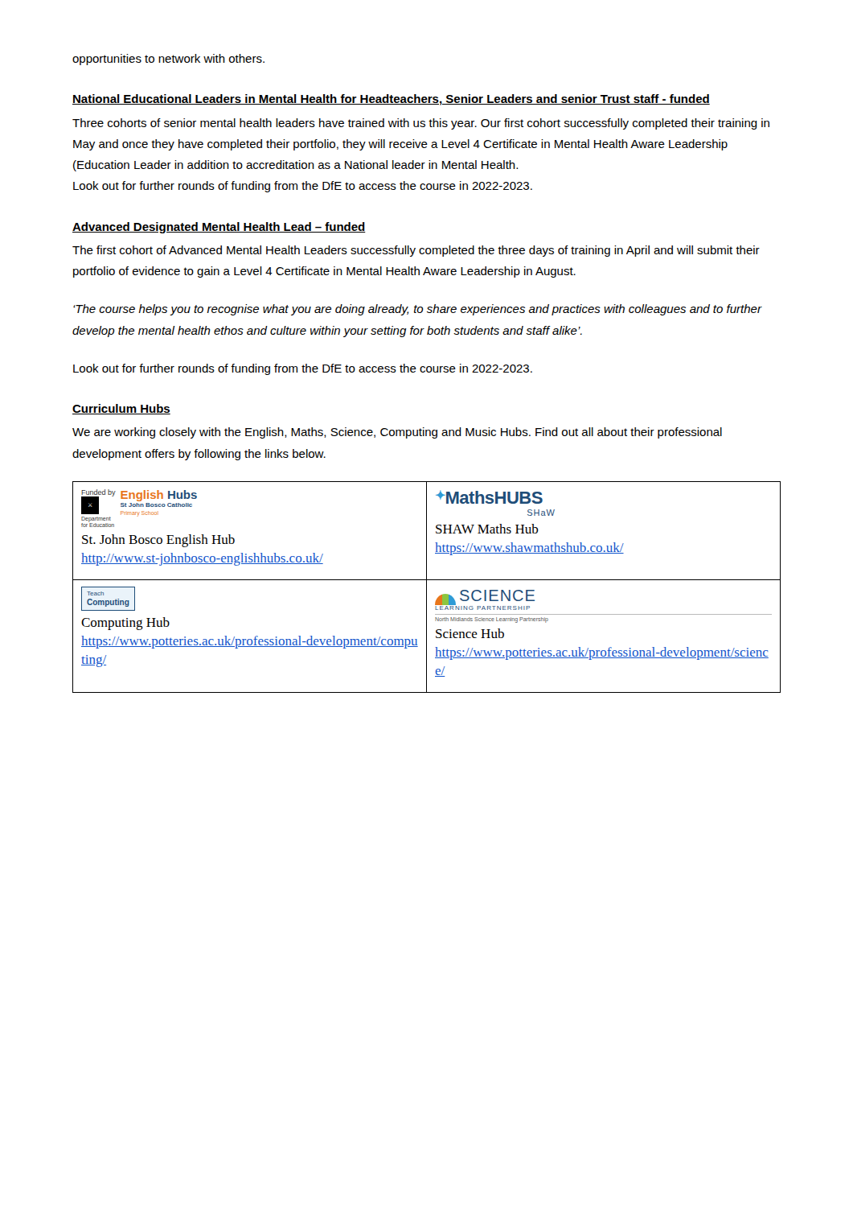opportunities to network with others.
National Educational Leaders in Mental Health for Headteachers, Senior Leaders and senior Trust staff - funded
Three cohorts of senior mental health leaders have trained with us this year. Our first cohort successfully completed their training in May and once they have completed their portfolio, they will receive a Level 4 Certificate in Mental Health Aware Leadership (Education Leader in addition to accreditation as a National leader in Mental Health.
Look out for further rounds of funding from the DfE to access the course in 2022-2023.
Advanced Designated Mental Health Lead – funded
The first cohort of Advanced Mental Health Leaders successfully completed the three days of training in April and will submit their portfolio of evidence to gain a Level 4 Certificate in Mental Health Aware Leadership in August.
‘The course helps you to recognise what you are doing already, to share experiences and practices with colleagues and to further develop the mental health ethos and culture within your setting for both students and staff alike’.
Look out for further rounds of funding from the DfE to access the course in 2022-2023.
Curriculum Hubs
We are working closely with the English, Maths, Science, Computing and Music Hubs. Find out all about their professional development offers by following the links below.
| Funded by ⚔ English Hubs St John Bosco Catholic Primary School Department for Education St. John Bosco English Hub http://www.st-johnbosco-englishhubs.co.uk/ | ✦ Maths HUBS SHaW SHAW Maths Hub https://www.shawmathshub.co.uk/ |
| Teach Computing Computing Hub https://www.potteries.ac.uk/professional-development/computing/ | SCIENCE LEARNING PARTNERSHIP North Midlands Science Learning Partnership Science Hub https://ww w.potteries.ac.uk/professional-development/science/ |